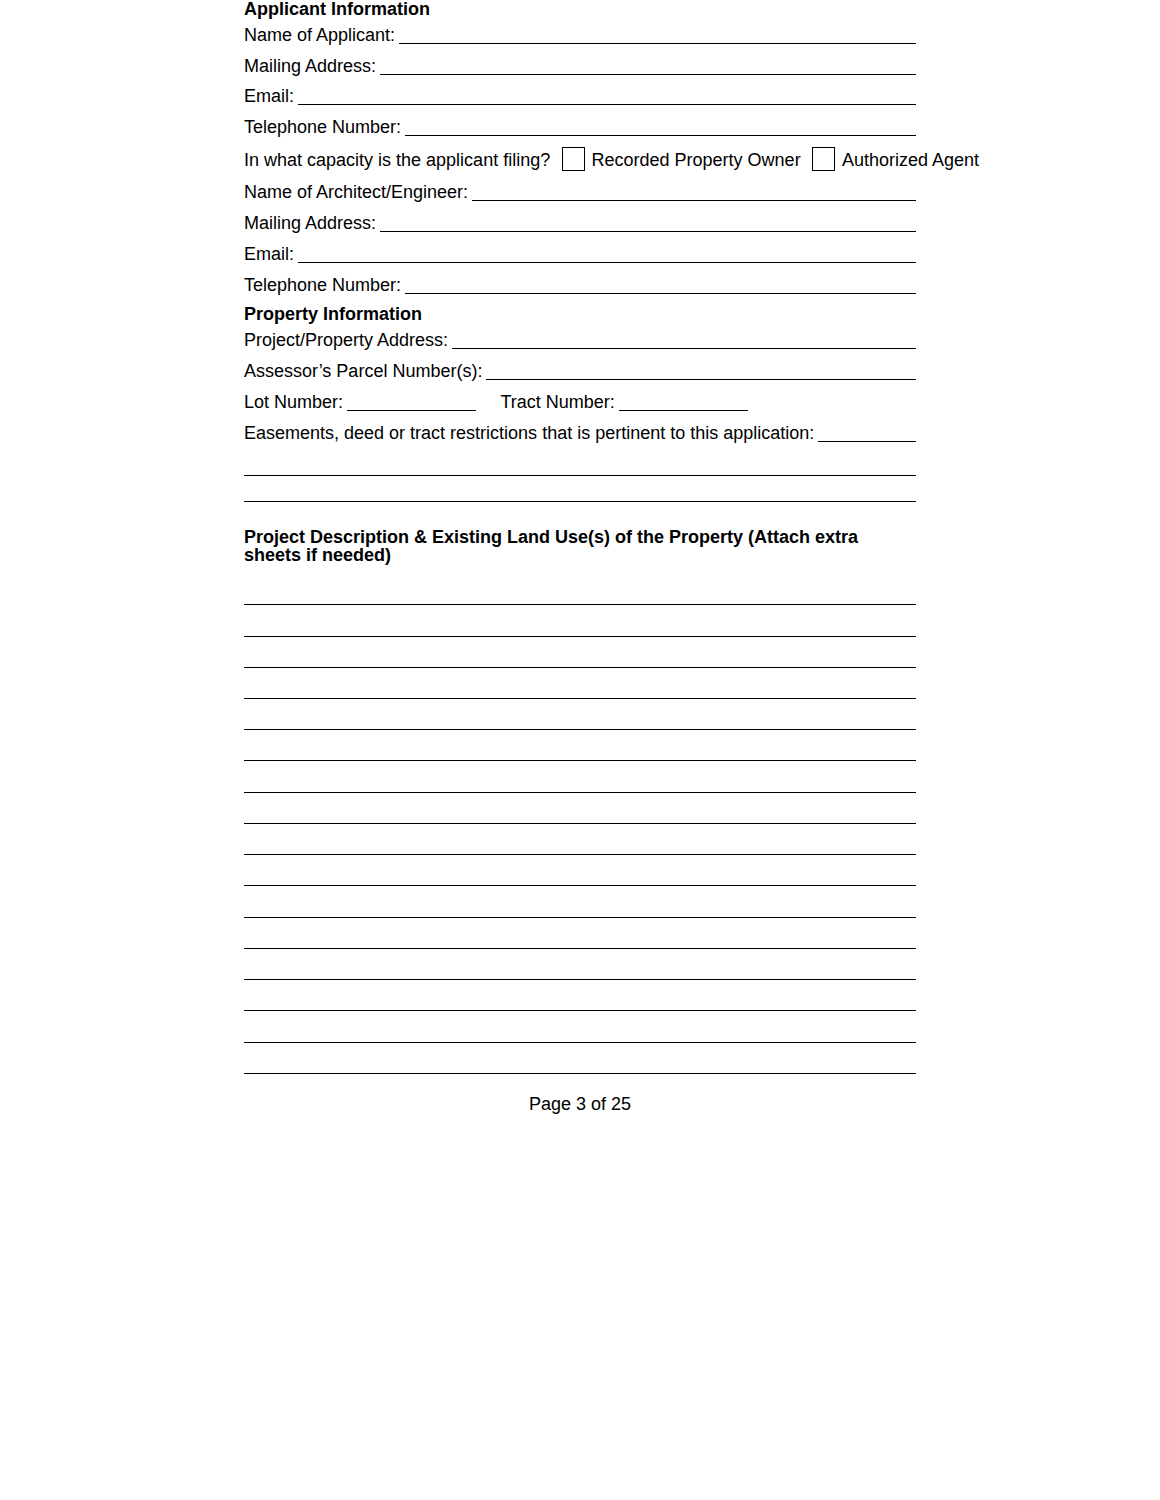Applicant Information
Name of Applicant:
Mailing Address:
Email:
Telephone Number:
In what capacity is the applicant filing? Recorded Property Owner Authorized Agent
Name of Architect/Engineer:
Mailing Address:
Email:
Telephone Number:
Property Information
Project/Property Address:
Assessor’s Parcel Number(s):
Lot Number: Tract Number:
Easements, deed or tract restrictions that is pertinent to this application:
Project Description & Existing Land Use(s) of the Property (Attach extra sheets if needed)
Page 3 of 25